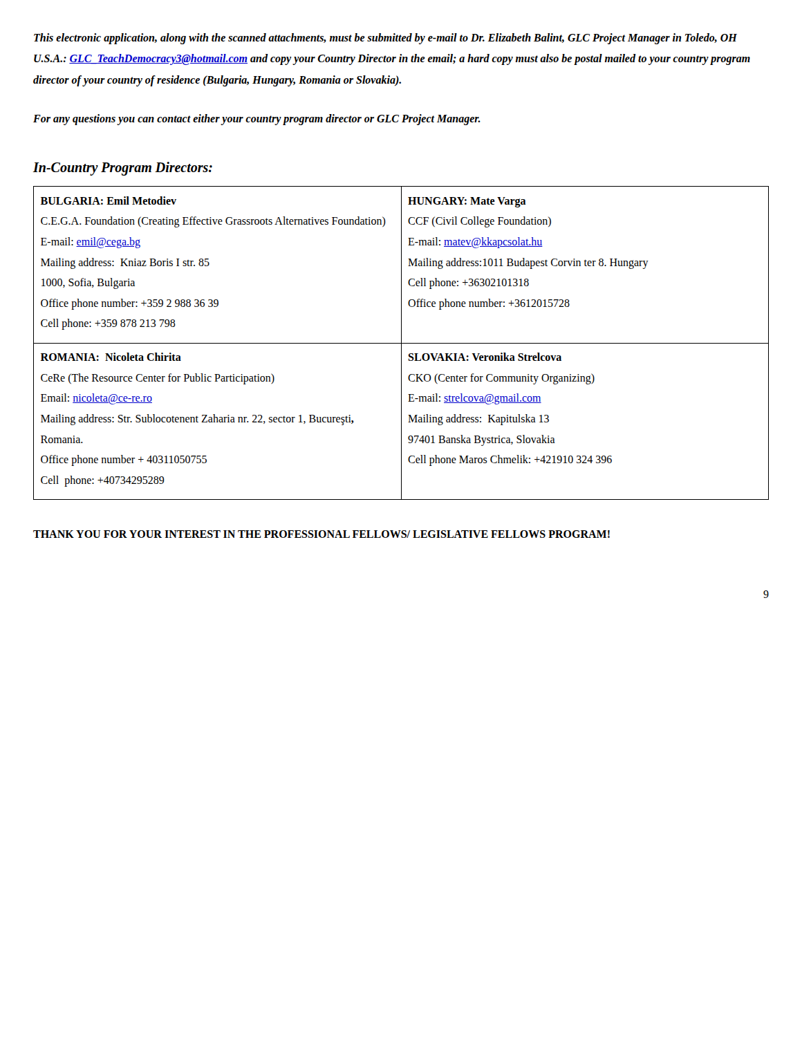This electronic application, along with the scanned attachments, must be submitted by e-mail to Dr. Elizabeth Balint, GLC Project Manager in Toledo, OH U.S.A.: GLC_TeachDemocracy3@hotmail.com and copy your Country Director in the email; a hard copy must also be postal mailed to your country program director of your country of residence (Bulgaria, Hungary, Romania or Slovakia).
For any questions you can contact either your country program director or GLC Project Manager.
In-Country Program Directors:
| BULGARIA: Emil Metodiev C.E.G.A. Foundation (Creating Effective Grassroots Alternatives Foundation) E-mail: emil@cega.bg Mailing address: Kniaz Boris I str. 85 1000, Sofia, Bulgaria Office phone number: +359 2 988 36 39 Cell phone: +359 878 213 798 | HUNGARY: Mate Varga CCF (Civil College Foundation) E-mail: matev@kkapcsolat.hu Mailing address:1011 Budapest Corvin ter 8. Hungary Cell phone: +36302101318 Office phone number: +3612015728 |
| ROMANIA: Nicoleta Chirita CeRe (The Resource Center for Public Participation) Email: nicoleta@ce-re.ro Mailing address: Str. Sublocotenent Zaharia nr. 22, sector 1, Bucureşti , Romania. Office phone number + 40311050755 Cell phone: +40734295289 | SLOVAKIA: Veronika Strelcova CKO (Center for Community Organizing) E-mail: strelcova@gmail.com Mailing address: Kapitulska 13 97401 Banska Bystrica, Slovakia Cell phone Maros Chmelik: +421910 324 396 |
THANK YOU FOR YOUR INTEREST IN THE PROFESSIONAL FELLOWS/ LEGISLATIVE FELLOWS PROGRAM!
9